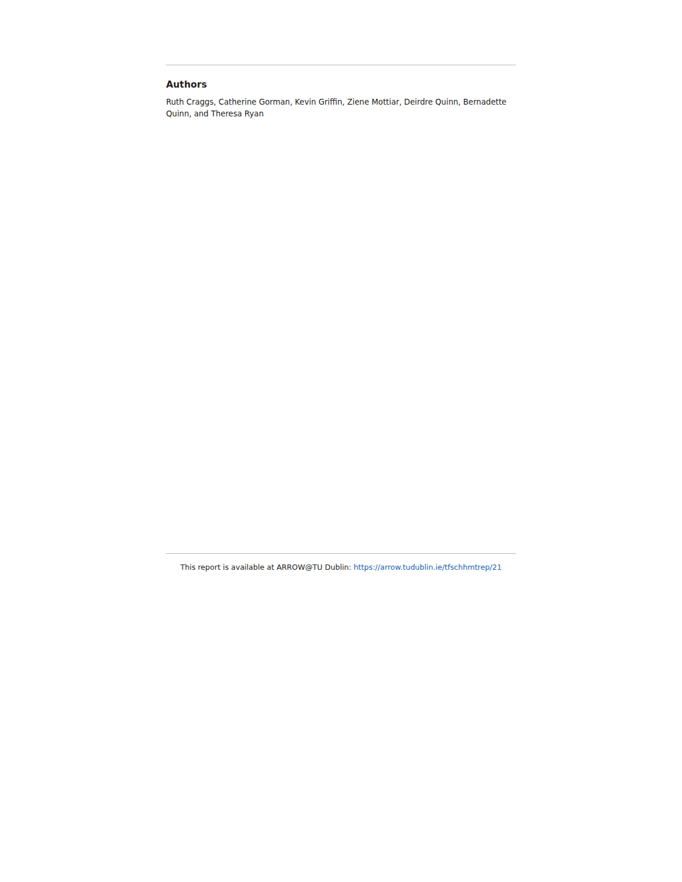Authors
Ruth Craggs, Catherine Gorman, Kevin Griffin, Ziene Mottiar, Deirdre Quinn, Bernadette Quinn, and Theresa Ryan
This report is available at ARROW@TU Dublin: https://arrow.tudublin.ie/tfschhmtrep/21